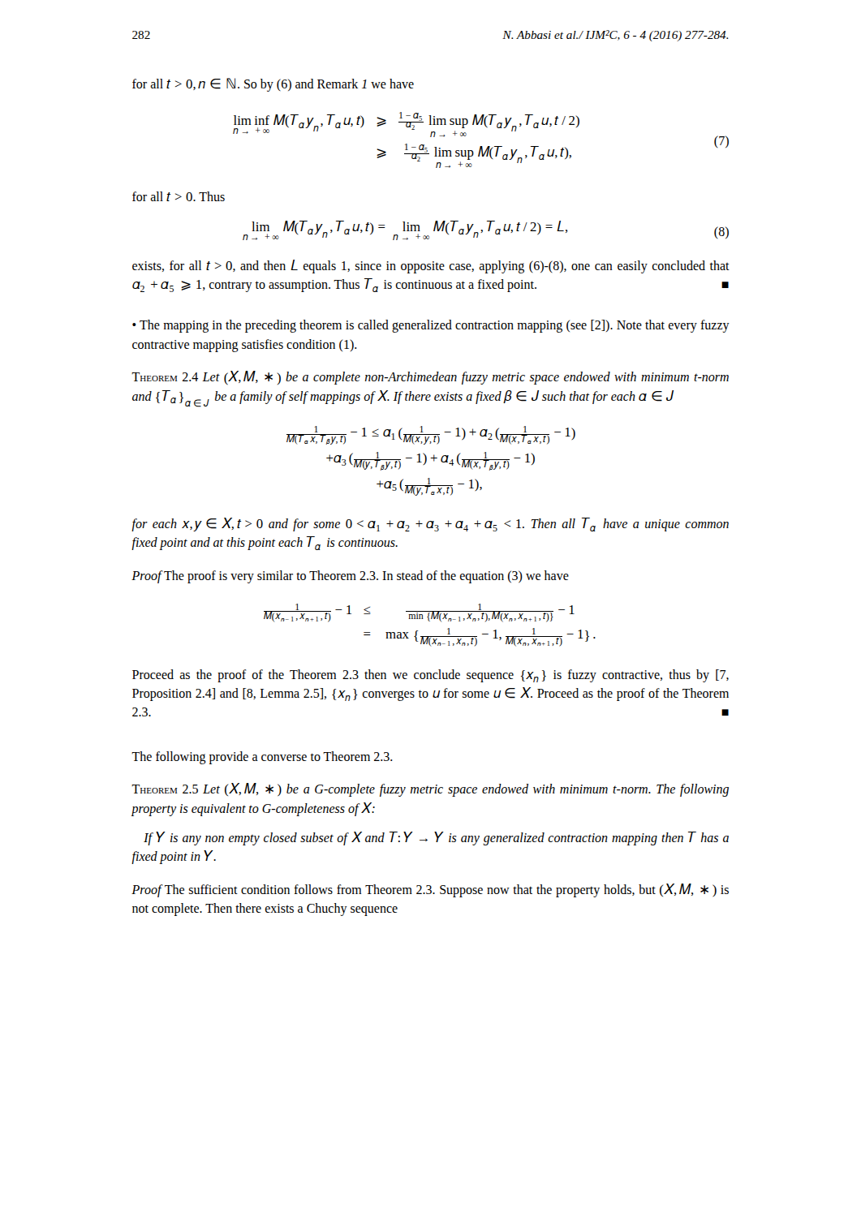282 N. Abbasi et al./ IJM²C, 6 - 4 (2016) 277-284.
for all t>0,n∈ℕ. So by (6) and Remark 1 we have
lim infn→+∞ M(Tαyn,Tαu,t) ⩾ 1−α5α2 lim supn→+∞ M(Tαyn,Tαu,t/2) ⩾ 1−α5α2 lim supn→+∞ M(Tαyn,Tαu,t),
(7)
for all t>0. Thus
limn→+∞ M(Tαyn,Tαu,t) = limn→+∞ M(Tαyn,Tαu,t/2) =L,
(8)
exists, for all t>0, and then L equals 1, since in opposite case, applying (6)-(8), one can easily concluded that α2+α5⩾1, contrary to assumption. Thus Tα is continuous at a fixed point. ■
• The mapping in the preceding theorem is called generalized contraction mapping (see [2]). Note that every fuzzy contractive mapping satisfies condition (1).
Theorem 2.4 Let (X,M,∗) be a complete non-Archimedean fuzzy metric space endowed with minimum t-norm and {Tα}α∈J be a family of self mappings of X. If there exists a fixed β∈J such that for each α∈J
1M(Tαx,Tβy,t) −1≤ α1 (1M(x,y,t)−1) + α2 (1M(x,Tαx,t)−1) + α3 (1M(y,Tβy,t)−1) + α4 (1M(x,Tβy,t)−1) + α5 (1M(y,Tαx,t)−1) ,
for each x,y∈X,t>0 and for some 0<α1+α2+α3+α4+α5<1. Then all Tα have a unique common fixed point and at this point each Tα is continuous.
Proof The proof is very similar to Theorem 2.3. In stead of the equation (3) we have
1M(xn−1,xn+1,t) −1 ≤ 1min{M(xn−1,xn,t),M(xn,xn+1,t)} −1 = max { 1M(xn−1,xn,t) −1, 1M(xn,xn+1,t) −1 }.
Proceed as the proof of the Theorem 2.3 then we conclude sequence {xn} is fuzzy contractive, thus by [7, Proposition 2.4] and [8, Lemma 2.5], {xn} converges to u for some u∈X. Proceed as the proof of the Theorem 2.3. ■
The following provide a converse to Theorem 2.3.
Theorem 2.5 Let (X,M,∗) be a G-complete fuzzy metric space endowed with minimum t-norm. The following property is equivalent to G-completeness of X:
If Y is any non empty closed subset of X and T:Y→Y is any generalized contraction mapping then T has a fixed point in Y.
Proof The sufficient condition follows from Theorem 2.3. Suppose now that the property holds, but (X,M,∗) is not complete. Then there exists a Chuchy sequence